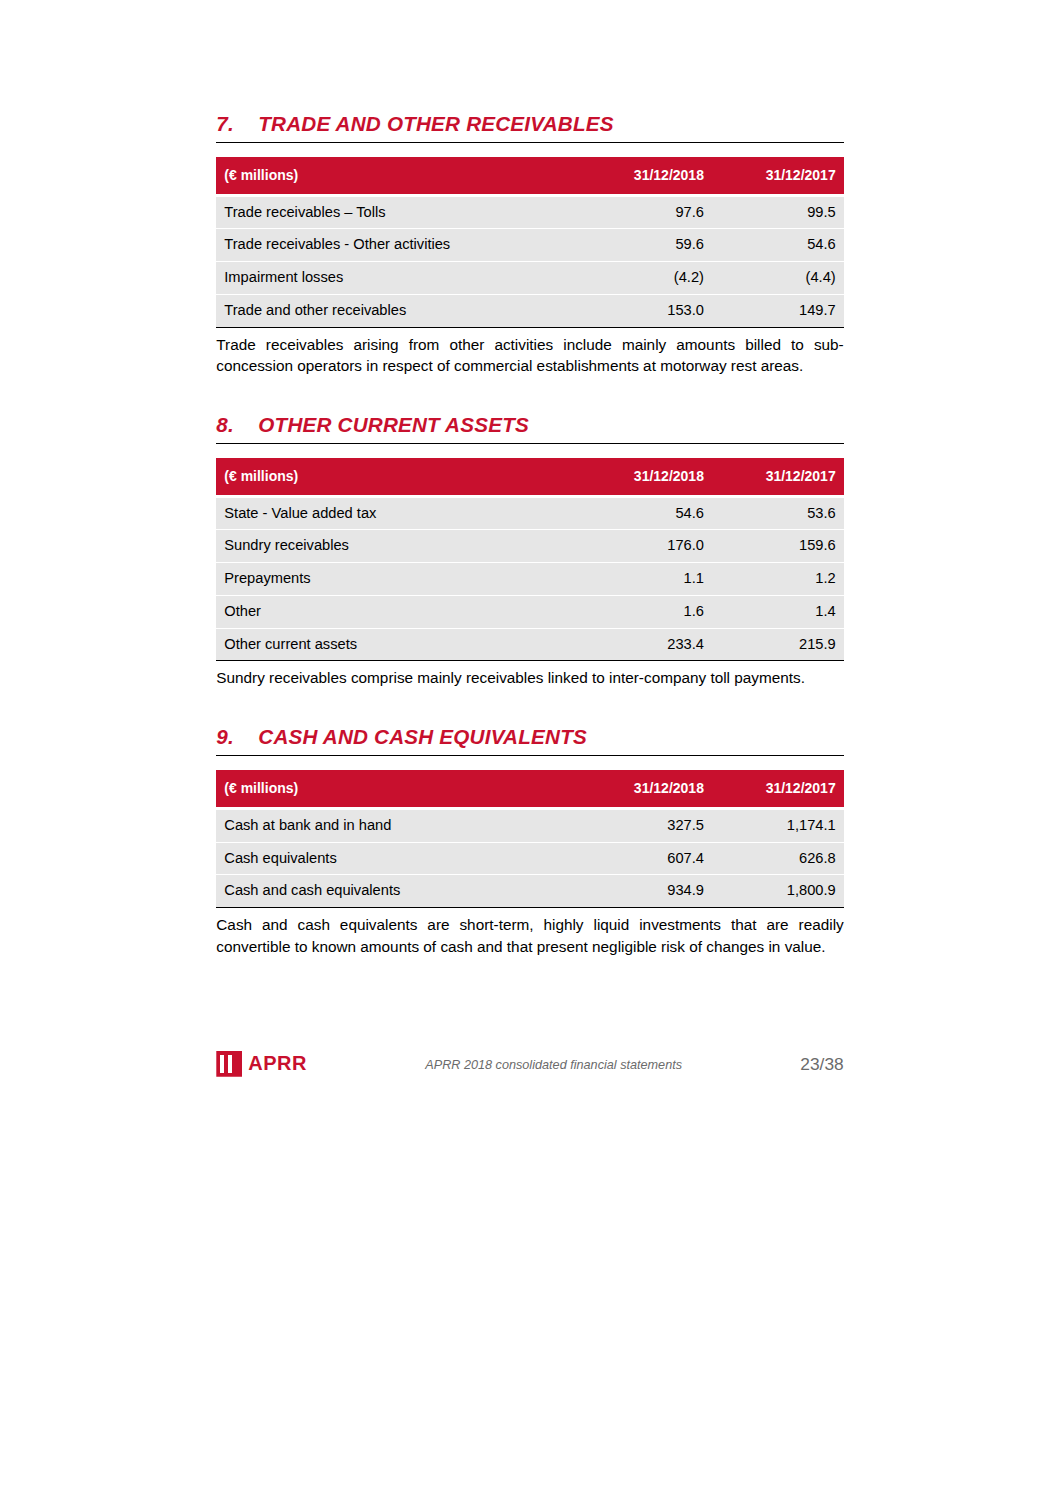7. TRADE AND OTHER RECEIVABLES
| (€ millions) | 31/12/2018 | 31/12/2017 |
| --- | --- | --- |
| Trade receivables – Tolls | 97.6 | 99.5 |
| Trade receivables - Other activities | 59.6 | 54.6 |
| Impairment losses | (4.2) | (4.4) |
| Trade and other receivables | 153.0 | 149.7 |
Trade receivables arising from other activities include mainly amounts billed to sub-concession operators in respect of commercial establishments at motorway rest areas.
8. OTHER CURRENT ASSETS
| (€ millions) | 31/12/2018 | 31/12/2017 |
| --- | --- | --- |
| State - Value added tax | 54.6 | 53.6 |
| Sundry receivables | 176.0 | 159.6 |
| Prepayments | 1.1 | 1.2 |
| Other | 1.6 | 1.4 |
| Other current assets | 233.4 | 215.9 |
Sundry receivables comprise mainly receivables linked to inter-company toll payments.
9. CASH AND CASH EQUIVALENTS
| (€ millions) | 31/12/2018 | 31/12/2017 |
| --- | --- | --- |
| Cash at bank and in hand | 327.5 | 1,174.1 |
| Cash equivalents | 607.4 | 626.8 |
| Cash and cash equivalents | 934.9 | 1,800.9 |
Cash and cash equivalents are short-term, highly liquid investments that are readily convertible to known amounts of cash and that present negligible risk of changes in value.
APRR
APRR 2018 consolidated financial statements
23/38